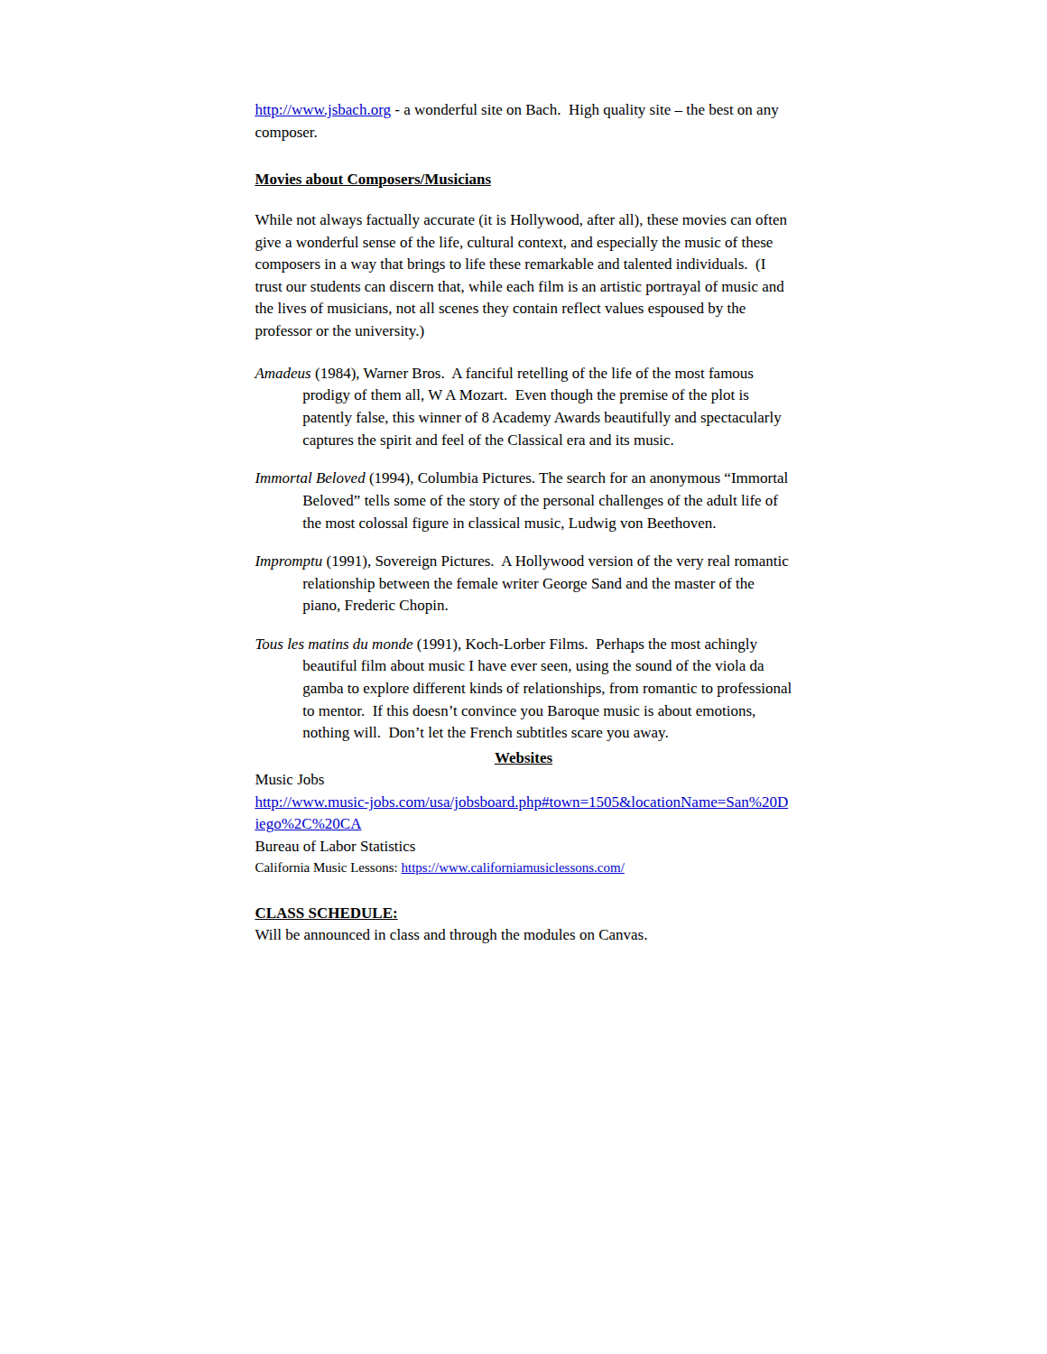http://www.jsbach.org - a wonderful site on Bach. High quality site – the best on any composer.
Movies about Composers/Musicians
While not always factually accurate (it is Hollywood, after all), these movies can often give a wonderful sense of the life, cultural context, and especially the music of these composers in a way that brings to life these remarkable and talented individuals. (I trust our students can discern that, while each film is an artistic portrayal of music and the lives of musicians, not all scenes they contain reflect values espoused by the professor or the university.)
Amadeus (1984), Warner Bros. A fanciful retelling of the life of the most famous prodigy of them all, W A Mozart. Even though the premise of the plot is patently false, this winner of 8 Academy Awards beautifully and spectacularly captures the spirit and feel of the Classical era and its music.
Immortal Beloved (1994), Columbia Pictures. The search for an anonymous “Immortal Beloved” tells some of the story of the personal challenges of the adult life of the most colossal figure in classical music, Ludwig von Beethoven.
Impromptu (1991), Sovereign Pictures. A Hollywood version of the very real romantic relationship between the female writer George Sand and the master of the piano, Frederic Chopin.
Tous les matins du monde (1991), Koch-Lorber Films. Perhaps the most achingly beautiful film about music I have ever seen, using the sound of the viola da gamba to explore different kinds of relationships, from romantic to professional to mentor. If this doesn’t convince you Baroque music is about emotions, nothing will. Don’t let the French subtitles scare you away.
Websites
Music Jobs
http://www.music-jobs.com/usa/jobsboard.php#town=1505&locationName=San%20Diego%2C%20CA
Bureau of Labor Statistics
California Music Lessons: https://www.californiamusiclessons.com/
CLASS SCHEDULE:
Will be announced in class and through the modules on Canvas.